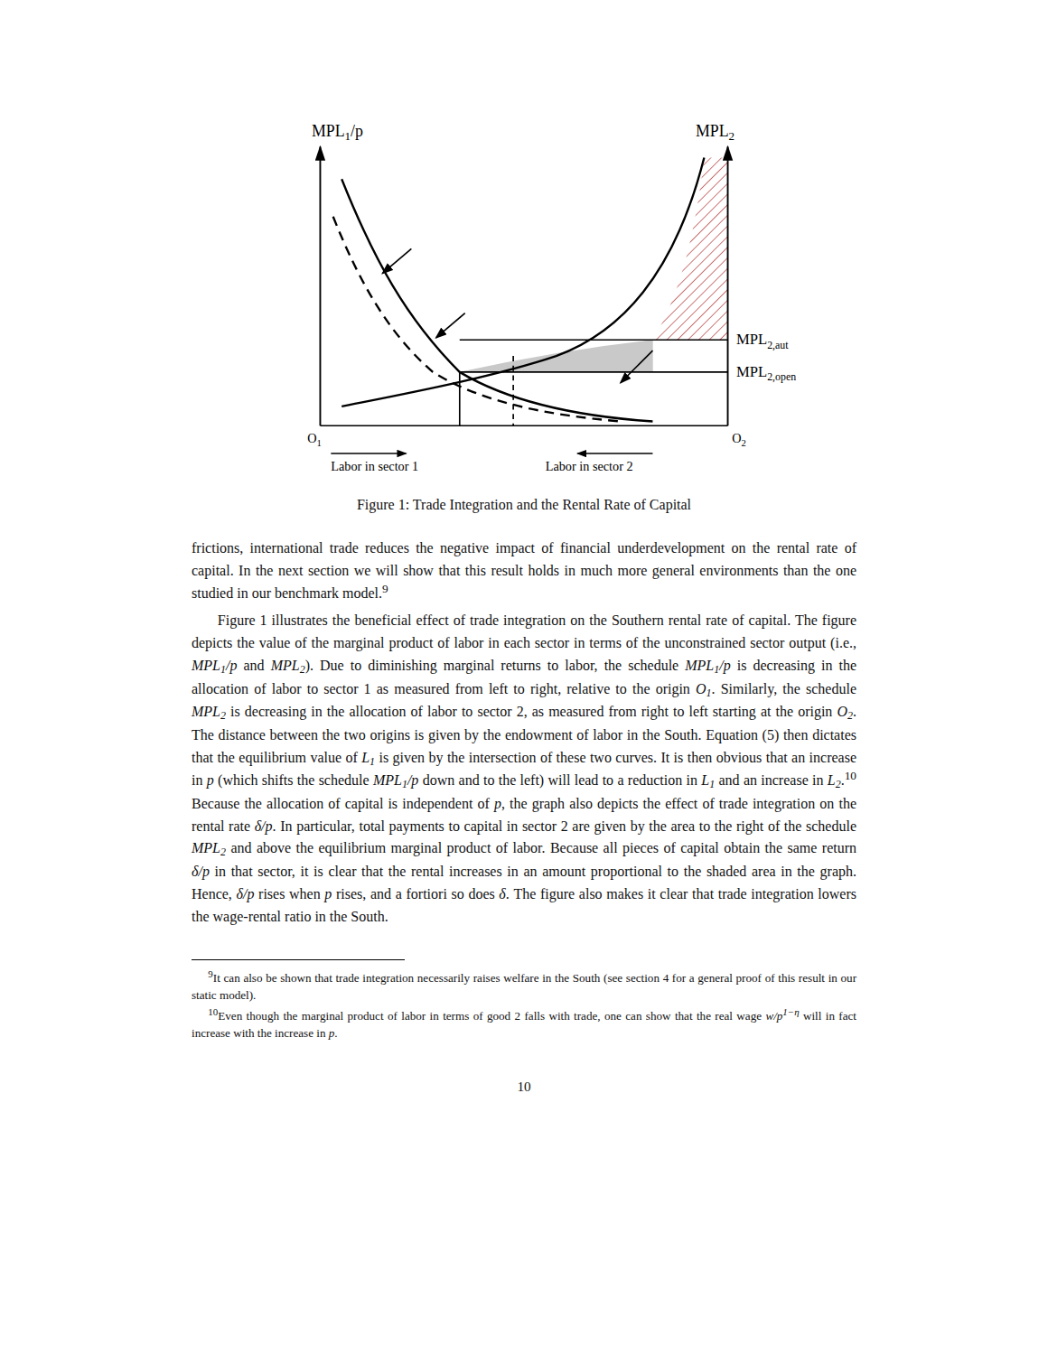Trade Integration and the Rental Rate of Capital A two-sector diagram with origins O1 on the left and O2 on the right. The vertical axis on the left is labeled MPL1 over p and the vertical axis on the right is labeled MPL2. A downward sloping solid curve from the left origin intersects an upward sloping solid curve rising toward the right axis. A dashed curve lies below and to the left of the solid downward sloping curve, with arrows indicating a downward and leftward shift. Horizontal lines mark MPL2,aut above MPL2,open. A shaded grey region lies between the curves and the horizontal lines, and a hatched region lies to the right above MPL2,aut. Labels at the bottom read Labor in sector 1 with a rightward arrow and Labor in sector 2 with a leftward arrow. MPL1/p MPL2 MPL2,aut MPL2,open O1 O2 Labor in sector 1 Labor in sector 2
Figure 1: Trade Integration and the Rental Rate of Capital
frictions, international trade reduces the negative impact of financial underdevelopment on the rental rate of capital. In the next section we will show that this result holds in much more general environments than the one studied in our benchmark model.9
Figure 1 illustrates the beneficial effect of trade integration on the Southern rental rate of capital. The figure depicts the value of the marginal product of labor in each sector in terms of the unconstrained sector output (i.e., MPL1/p and MPL2). Due to diminishing marginal returns to labor, the schedule MPL1/p is decreasing in the allocation of labor to sector 1 as measured from left to right, relative to the origin O1. Similarly, the schedule MPL2 is decreasing in the allocation of labor to sector 2, as measured from right to left starting at the origin O2. The distance between the two origins is given by the endowment of labor in the South. Equation (5) then dictates that the equilibrium value of L1 is given by the intersection of these two curves. It is then obvious that an increase in p (which shifts the schedule MPL1/p down and to the left) will lead to a reduction in L1 and an increase in L2.10 Because the allocation of capital is independent of p, the graph also depicts the effect of trade integration on the rental rate δ/p. In particular, total payments to capital in sector 2 are given by the area to the right of the schedule MPL2 and above the equilibrium marginal product of labor. Because all pieces of capital obtain the same return δ/p in that sector, it is clear that the rental increases in an amount proportional to the shaded area in the graph. Hence, δ/p rises when p rises, and a fortiori so does δ. The figure also makes it clear that trade integration lowers the wage-rental ratio in the South.
9It can also be shown that trade integration necessarily raises welfare in the South (see section 4 for a general proof of this result in our static model).
10Even though the marginal product of labor in terms of good 2 falls with trade, one can show that the real wage w/p1−η will in fact increase with the increase in p.
10